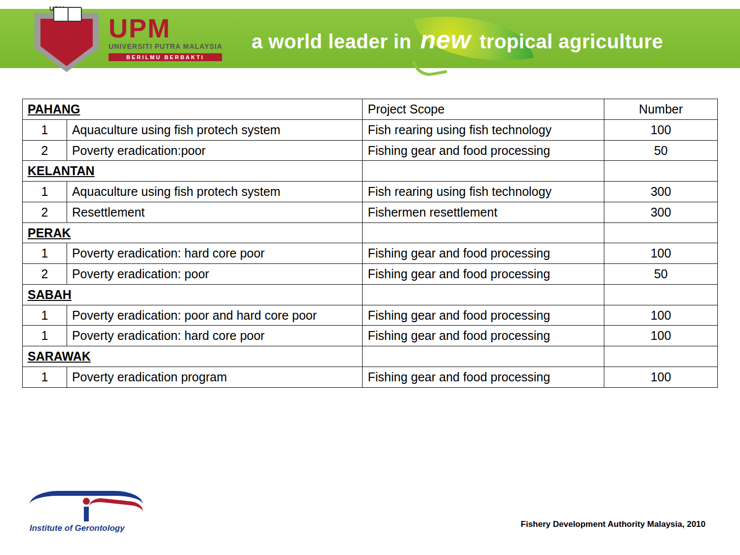a world leader in new tropical agriculture
UPM
UPM
UNIVERSITI PUTRA MALAYSIA
BERILMU BERBAKTI
| PAHANG | Project Scope | Number |
| 1 | Aquaculture using fish protech system | Fish rearing using fish technology | 100 |
| 2 | Poverty eradication:poor | Fishing gear and food processing | 50 |
| KELANTAN | | |
| 1 | Aquaculture using fish protech system | Fish rearing using fish technology | 300 |
| 2 | Resettlement | Fishermen resettlement | 300 |
| PERAK | | |
| 1 | Poverty eradication: hard core poor | Fishing gear and food processing | 100 |
| 2 | Poverty eradication: poor | Fishing gear and food processing | 50 |
| SABAH | | |
| 1 | Poverty eradication: poor and hard core poor | Fishing gear and food processing | 100 |
| 1 | Poverty eradication: hard core poor | Fishing gear and food processing | 100 |
| SARAWAK | | |
| 1 | Poverty eradication program | Fishing gear and food processing | 100 |
Institute of Gerontology
Fishery Development Authority Malaysia, 2010